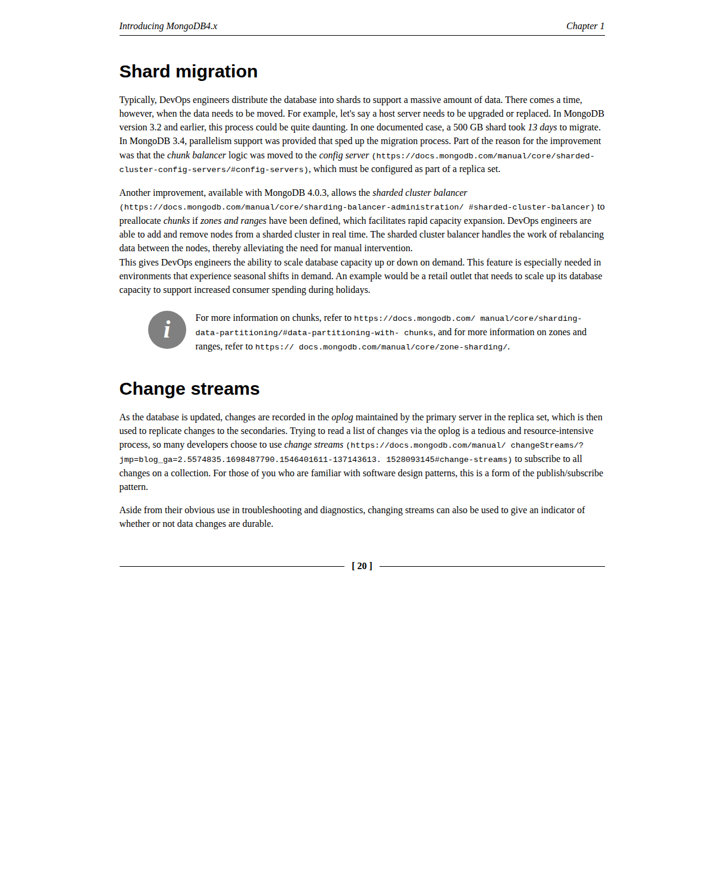Introducing MongoDB4.x Chapter 1
Shard migration
Typically, DevOps engineers distribute the database into shards to support a massive amount of data. There comes a time, however, when the data needs to be moved. For example, let's say a host server needs to be upgraded or replaced. In MongoDB version 3.2 and earlier, this process could be quite daunting. In one documented case, a 500 GB shard took 13 days to migrate. In MongoDB 3.4, parallelism support was provided that sped up the migration process. Part of the reason for the improvement was that the chunk balancer logic was moved to the config server (https://docs.mongodb.com/manual/core/sharded- cluster-config-servers/#config-servers), which must be configured as part of a replica set.
Another improvement, available with MongoDB 4.0.3, allows the sharded cluster balancer (https://docs.mongodb.com/manual/core/sharding-balancer-administration/ #sharded-cluster-balancer) to preallocate chunks if zones and ranges have been defined, which facilitates rapid capacity expansion. DevOps engineers are able to add and remove nodes from a sharded cluster in real time. The sharded cluster balancer handles the work of rebalancing data between the nodes, thereby alleviating the need for manual intervention.
This gives DevOps engineers the ability to scale database capacity up or down on demand. This feature is especially needed in environments that experience seasonal shifts in demand. An example would be a retail outlet that needs to scale up its database capacity to support increased consumer spending during holidays.
i
For more information on chunks, refer to https://docs.mongodb.com/ manual/core/sharding-data-partitioning/#data-partitioning-with- chunks, and for more information on zones and ranges, refer to https:// docs.mongodb.com/manual/core/zone-sharding/.
Change streams
As the database is updated, changes are recorded in the oplog maintained by the primary server in the replica set, which is then used to replicate changes to the secondaries. Trying to read a list of changes via the oplog is a tedious and resource-intensive process, so many developers choose to use change streams (https://docs.mongodb.com/manual/ changeStreams/?jmp=blog_ga=2.5574835.1698487790.1546401611-137143613. 1528093145#change-streams) to subscribe to all changes on a collection. For those of you who are familiar with software design patterns, this is a form of the publish/subscribe pattern.
Aside from their obvious use in troubleshooting and diagnostics, changing streams can also be used to give an indicator of whether or not data changes are durable.
[ 20 ]